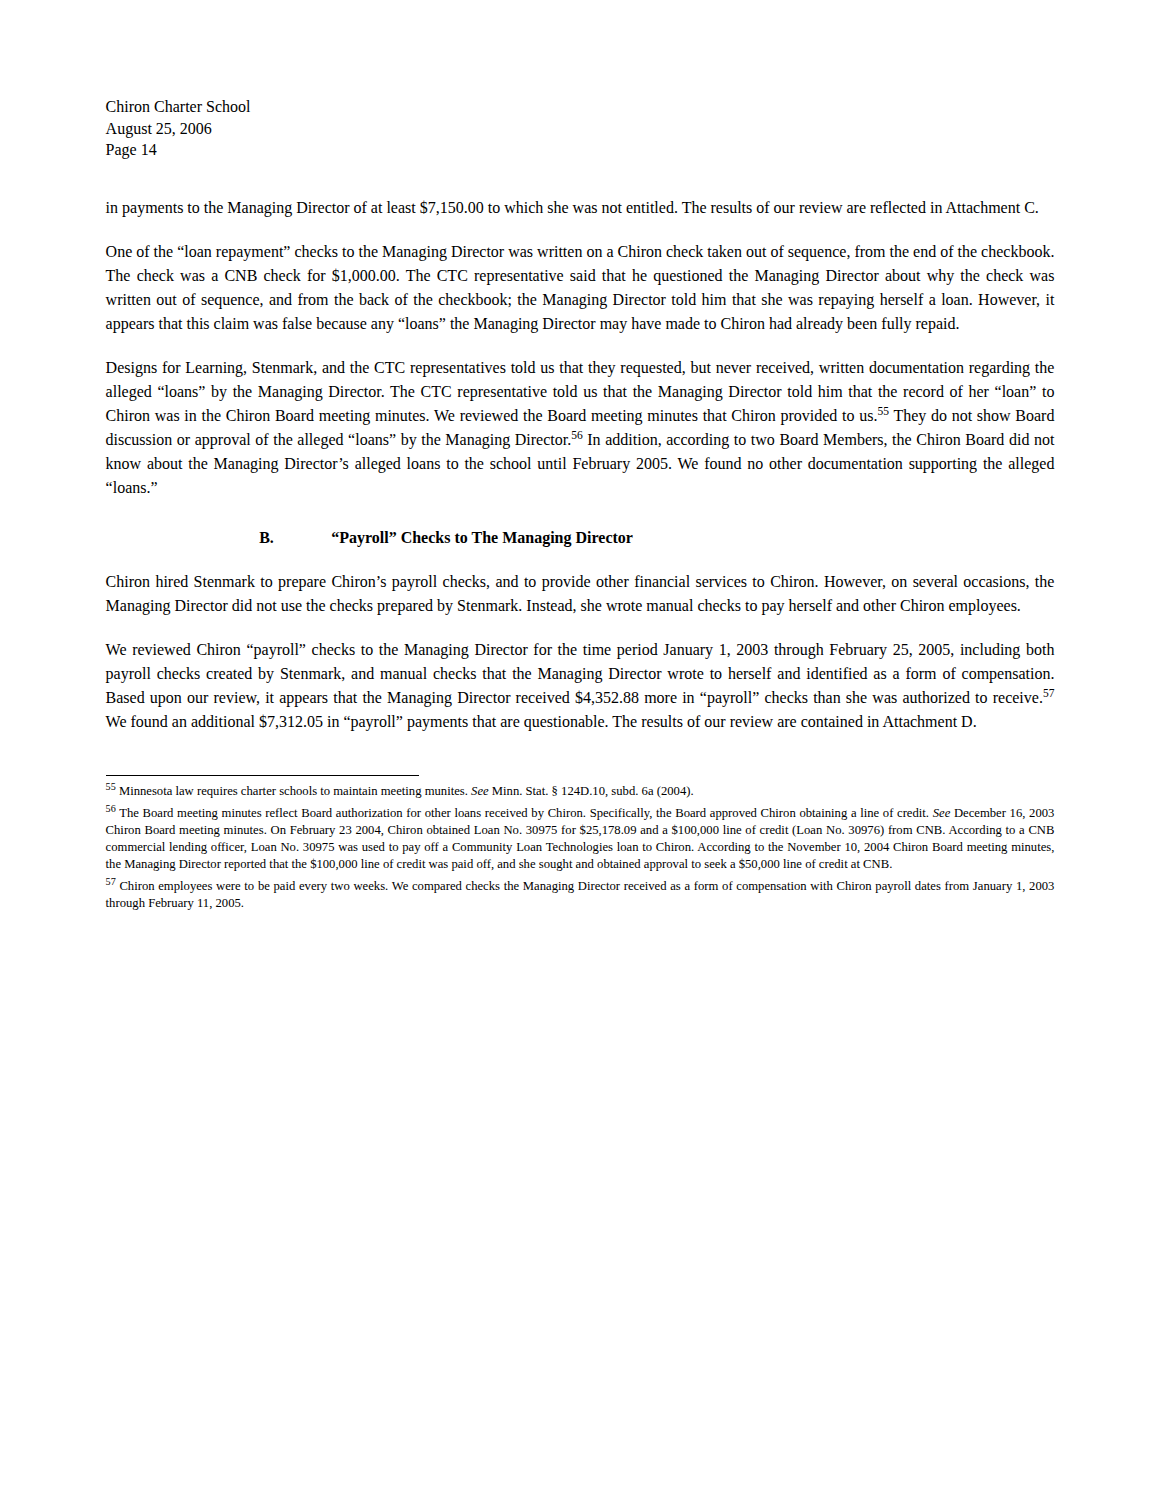Chiron Charter School
August 25, 2006
Page 14
in payments to the Managing Director of at least $7,150.00 to which she was not entitled. The results of our review are reflected in Attachment C.
One of the “loan repayment” checks to the Managing Director was written on a Chiron check taken out of sequence, from the end of the checkbook. The check was a CNB check for $1,000.00. The CTC representative said that he questioned the Managing Director about why the check was written out of sequence, and from the back of the checkbook; the Managing Director told him that she was repaying herself a loan. However, it appears that this claim was false because any “loans” the Managing Director may have made to Chiron had already been fully repaid.
Designs for Learning, Stenmark, and the CTC representatives told us that they requested, but never received, written documentation regarding the alleged “loans” by the Managing Director. The CTC representative told us that the Managing Director told him that the record of her “loan” to Chiron was in the Chiron Board meeting minutes. We reviewed the Board meeting minutes that Chiron provided to us.55 They do not show Board discussion or approval of the alleged “loans” by the Managing Director.56 In addition, according to two Board Members, the Chiron Board did not know about the Managing Director’s alleged loans to the school until February 2005. We found no other documentation supporting the alleged “loans.”
B.“Payroll” Checks to The Managing Director
Chiron hired Stenmark to prepare Chiron’s payroll checks, and to provide other financial services to Chiron. However, on several occasions, the Managing Director did not use the checks prepared by Stenmark. Instead, she wrote manual checks to pay herself and other Chiron employees.
We reviewed Chiron “payroll” checks to the Managing Director for the time period January 1, 2003 through February 25, 2005, including both payroll checks created by Stenmark, and manual checks that the Managing Director wrote to herself and identified as a form of compensation. Based upon our review, it appears that the Managing Director received $4,352.88 more in “payroll” checks than she was authorized to receive.57 We found an additional $7,312.05 in “payroll” payments that are questionable. The results of our review are contained in Attachment D.
55 Minnesota law requires charter schools to maintain meeting munites. See Minn. Stat. § 124D.10, subd. 6a (2004).
56 The Board meeting minutes reflect Board authorization for other loans received by Chiron. Specifically, the Board approved Chiron obtaining a line of credit. See December 16, 2003 Chiron Board meeting minutes. On February 23 2004, Chiron obtained Loan No. 30975 for $25,178.09 and a $100,000 line of credit (Loan No. 30976) from CNB. According to a CNB commercial lending officer, Loan No. 30975 was used to pay off a Community Loan Technologies loan to Chiron. According to the November 10, 2004 Chiron Board meeting minutes, the Managing Director reported that the $100,000 line of credit was paid off, and she sought and obtained approval to seek a $50,000 line of credit at CNB.
57 Chiron employees were to be paid every two weeks. We compared checks the Managing Director received as a form of compensation with Chiron payroll dates from January 1, 2003 through February 11, 2005.